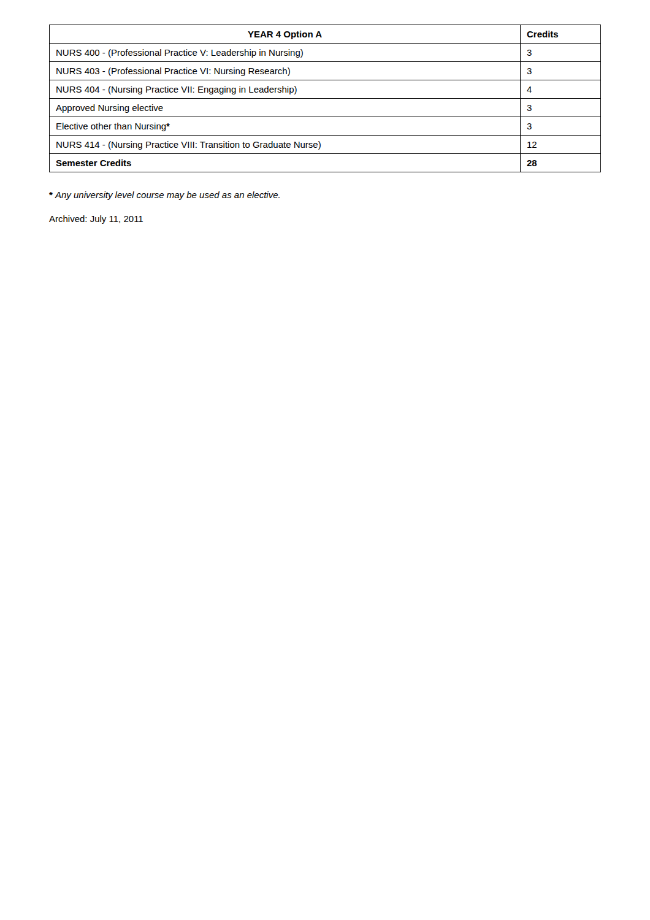| YEAR 4 Option A | Credits |
| --- | --- |
| NURS 400 - (Professional Practice V: Leadership in Nursing) | 3 |
| NURS 403 - (Professional Practice VI: Nursing Research) | 3 |
| NURS 404 - (Nursing Practice VII: Engaging in Leadership) | 4 |
| Approved Nursing elective | 3 |
| Elective other than Nursing * | 3 |
| NURS 414 - (Nursing Practice VIII: Transition to Graduate Nurse) | 12 |
| Semester Credits | 28 |
* Any university level course may be used as an elective.
Archived: July 11, 2011